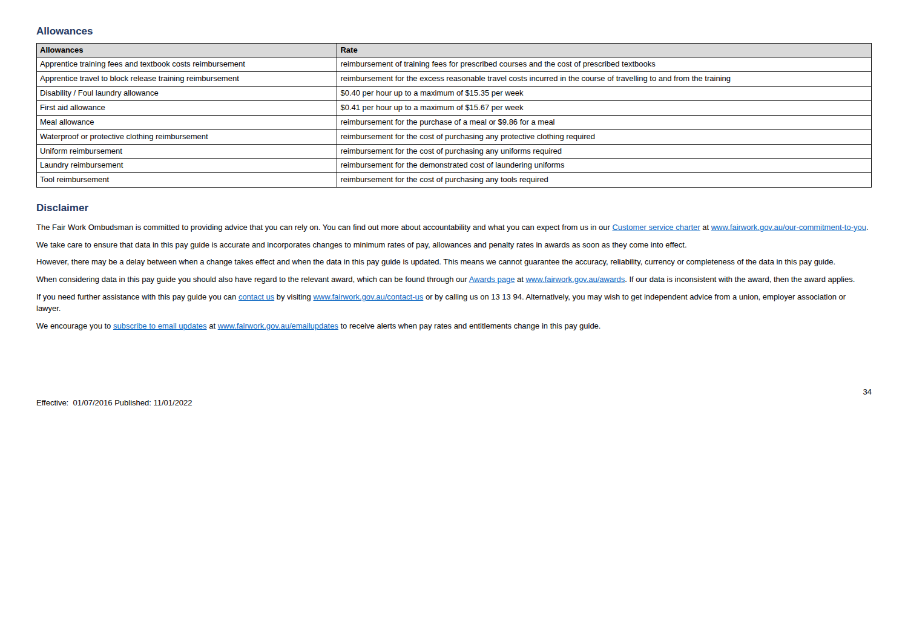Allowances
| Allowances | Rate |
| --- | --- |
| Apprentice training fees and textbook costs reimbursement | reimbursement of training fees for prescribed courses and the cost of prescribed textbooks |
| Apprentice travel to block release training reimbursement | reimbursement for the excess reasonable travel costs incurred in the course of travelling to and from the training |
| Disability / Foul laundry allowance | $0.40 per hour up to a maximum of $15.35 per week |
| First aid allowance | $0.41 per hour up to a maximum of $15.67 per week |
| Meal allowance | reimbursement for the purchase of a meal or $9.86 for a meal |
| Waterproof or protective clothing reimbursement | reimbursement for the cost of purchasing any protective clothing required |
| Uniform reimbursement | reimbursement for the cost of purchasing any uniforms required |
| Laundry reimbursement | reimbursement for the demonstrated cost of laundering uniforms |
| Tool reimbursement | reimbursement for the cost of purchasing any tools required |
Disclaimer
The Fair Work Ombudsman is committed to providing advice that you can rely on. You can find out more about accountability and what you can expect from us in our Customer service charter at www.fairwork.gov.au/our-commitment-to-you.
We take care to ensure that data in this pay guide is accurate and incorporates changes to minimum rates of pay, allowances and penalty rates in awards as soon as they come into effect.
However, there may be a delay between when a change takes effect and when the data in this pay guide is updated. This means we cannot guarantee the accuracy, reliability, currency or completeness of the data in this pay guide.
When considering data in this pay guide you should also have regard to the relevant award, which can be found through our Awards page at www.fairwork.gov.au/awards. If our data is inconsistent with the award, then the award applies.
If you need further assistance with this pay guide you can contact us by visiting www.fairwork.gov.au/contact-us or by calling us on 13 13 94. Alternatively, you may wish to get independent advice from a union, employer association or lawyer.
We encourage you to subscribe to email updates at www.fairwork.gov.au/emailupdates to receive alerts when pay rates and entitlements change in this pay guide.
34
Effective: 01/07/2016 Published: 11/01/2022